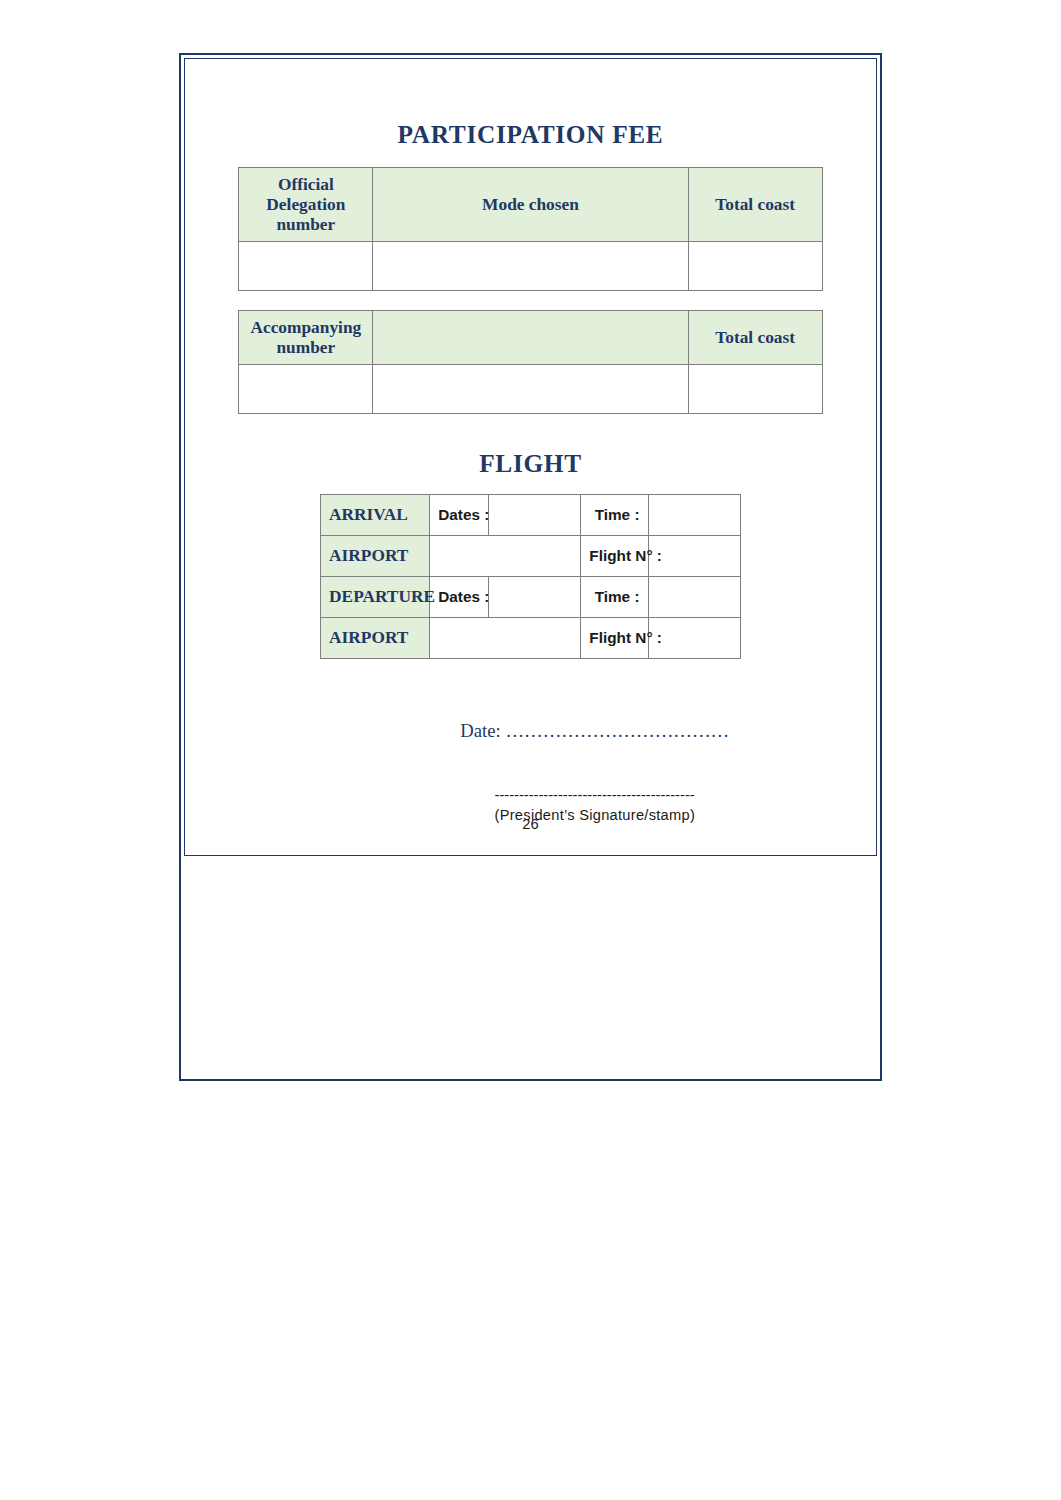PARTICIPATION FEE
| Official Delegation number | Mode chosen | Total coast |
| --- | --- | --- |
| Accompanying number | | Total coast |
| --- | --- | --- |
FLIGHT
| ARRIVAL | Dates : | | Time : | |
| AIRPORT | | Flight N° : | |
| DEPARTURE | Dates : | | Time : | |
| AIRPORT | | Flight N° : | |
Date: ………………………………
----------------------------------------- (President’s Signature/stamp)
26